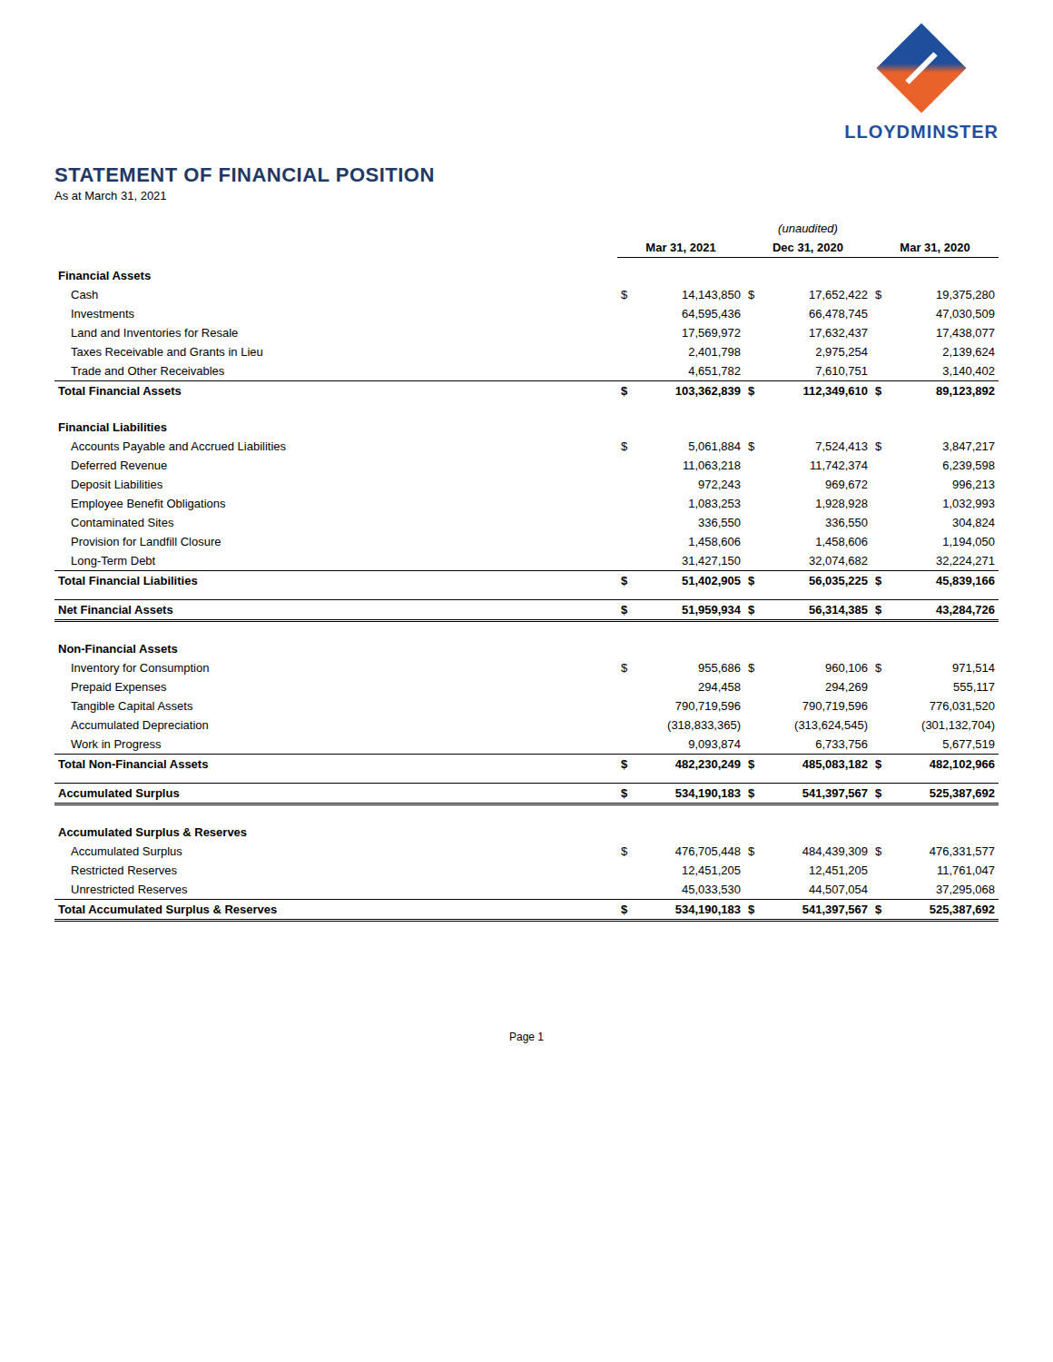LLOYDMINSTER
STATEMENT OF FINANCIAL POSITION
As at March 31, 2021
| | (unaudited) |
| | Mar 31, 2021 | Dec 31, 2020 | Mar 31, 2020 |
| Financial Assets | |
| Cash | $ | 14,143,850 | $ | 17,652,422 | $ | 19,375,280 |
| Investments | | 64,595,436 | | 66,478,745 | | 47,030,509 |
| Land and Inventories for Resale | | 17,569,972 | | 17,632,437 | | 17,438,077 |
| Taxes Receivable and Grants in Lieu | | 2,401,798 | | 2,975,254 | | 2,139,624 |
| Trade and Other Receivables | | 4,651,782 | | 7,610,751 | | 3,140,402 |
| Total Financial Assets | $ | 103,362,839 | $ | 112,349,610 | $ | 89,123,892 |
| Financial Liabilities | |
| Accounts Payable and Accrued Liabilities | $ | 5,061,884 | $ | 7,524,413 | $ | 3,847,217 |
| Deferred Revenue | | 11,063,218 | | 11,742,374 | | 6,239,598 |
| Deposit Liabilities | | 972,243 | | 969,672 | | 996,213 |
| Employee Benefit Obligations | | 1,083,253 | | 1,928,928 | | 1,032,993 |
| Contaminated Sites | | 336,550 | | 336,550 | | 304,824 |
| Provision for Landfill Closure | | 1,458,606 | | 1,458,606 | | 1,194,050 |
| Long-Term Debt | | 31,427,150 | | 32,074,682 | | 32,224,271 |
| Total Financial Liabilities | $ | 51,402,905 | $ | 56,035,225 | $ | 45,839,166 |
| Net Financial Assets | $ | 51,959,934 | $ | 56,314,385 | $ | 43,284,726 |
| Non-Financial Assets | |
| Inventory for Consumption | $ | 955,686 | $ | 960,106 | $ | 971,514 |
| Prepaid Expenses | | 294,458 | | 294,269 | | 555,117 |
| Tangible Capital Assets | | 790,719,596 | | 790,719,596 | | 776,031,520 |
| Accumulated Depreciation | | (318,833,365) | | (313,624,545) | | (301,132,704) |
| Work in Progress | | 9,093,874 | | 6,733,756 | | 5,677,519 |
| Total Non-Financial Assets | $ | 482,230,249 | $ | 485,083,182 | $ | 482,102,966 |
| Accumulated Surplus | $ | 534,190,183 | $ | 541,397,567 | $ | 525,387,692 |
| Accumulated Surplus & Reserves | |
| Accumulated Surplus | $ | 476,705,448 | $ | 484,439,309 | $ | 476,331,577 |
| Restricted Reserves | | 12,451,205 | | 12,451,205 | | 11,761,047 |
| Unrestricted Reserves | | 45,033,530 | | 44,507,054 | | 37,295,068 |
| Total Accumulated Surplus & Reserves | $ | 534,190,183 | $ | 541,397,567 | $ | 525,387,692 |
Page 1